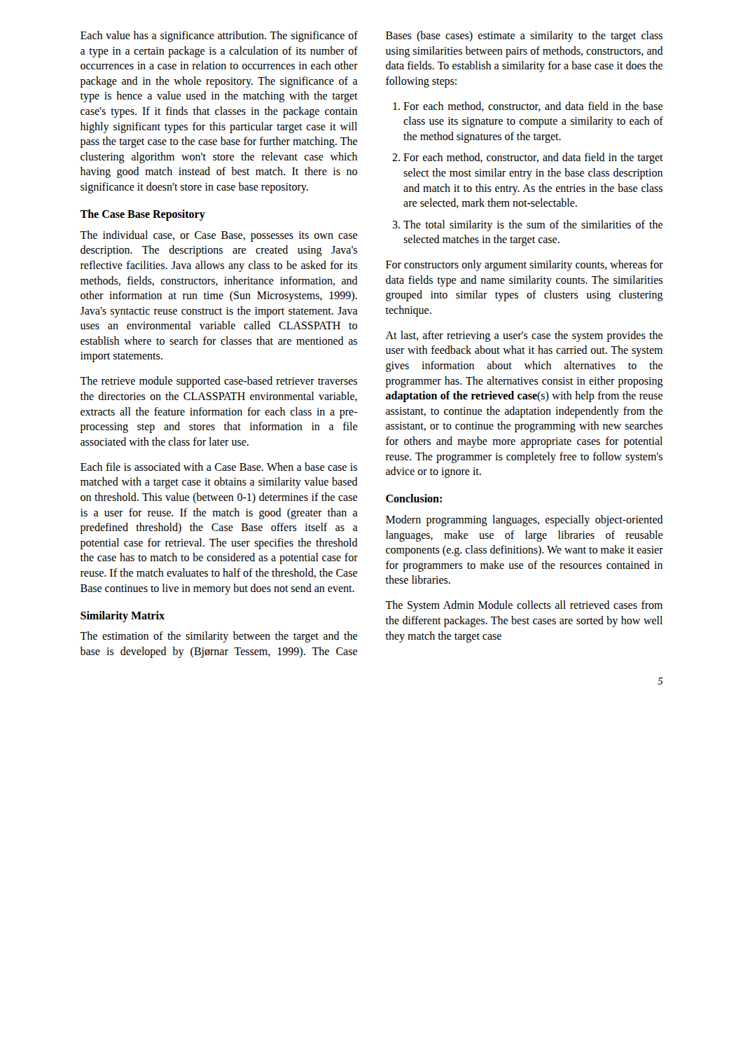Each value has a significance attribution. The significance of a type in a certain package is a calculation of its number of occurrences in a case in relation to occurrences in each other package and in the whole repository. The significance of a type is hence a value used in the matching with the target case's types. If it finds that classes in the package contain highly significant types for this particular target case it will pass the target case to the case base for further matching. The clustering algorithm won't store the relevant case which having good match instead of best match. It there is no significance it doesn't store in case base repository.
The Case Base Repository
The individual case, or Case Base, possesses its own case description. The descriptions are created using Java's reflective facilities. Java allows any class to be asked for its methods, fields, constructors, inheritance information, and other information at run time (Sun Microsystems, 1999). Java's syntactic reuse construct is the import statement. Java uses an environmental variable called CLASSPATH to establish where to search for classes that are mentioned as import statements.
The retrieve module supported case-based retriever traverses the directories on the CLASSPATH environmental variable, extracts all the feature information for each class in a pre-processing step and stores that information in a file associated with the class for later use.
Each file is associated with a Case Base. When a base case is matched with a target case it obtains a similarity value based on threshold. This value (between 0-1) determines if the case is a user for reuse. If the match is good (greater than a predefined threshold) the Case Base offers itself as a potential case for retrieval. The user specifies the threshold the case has to match to be considered as a potential case for reuse. If the match evaluates to half of the threshold, the Case Base continues to live in memory but does not send an event.
Similarity Matrix
The estimation of the similarity between the target and the base is developed by (Bjørnar Tessem, 1999). The Case Bases (base cases) estimate a similarity to the target class using similarities between pairs of methods, constructors, and data fields. To establish a similarity for a base case it does the following steps:
For each method, constructor, and data field in the base class use its signature to compute a similarity to each of the method signatures of the target.
For each method, constructor, and data field in the target select the most similar entry in the base class description and match it to this entry. As the entries in the base class are selected, mark them not-selectable.
The total similarity is the sum of the similarities of the selected matches in the target case.
For constructors only argument similarity counts, whereas for data fields type and name similarity counts. The similarities grouped into similar types of clusters using clustering technique.
At last, after retrieving a user's case the system provides the user with feedback about what it has carried out. The system gives information about which alternatives to the programmer has. The alternatives consist in either proposing adaptation of the retrieved case(s) with help from the reuse assistant, to continue the adaptation independently from the assistant, or to continue the programming with new searches for others and maybe more appropriate cases for potential reuse. The programmer is completely free to follow system's advice or to ignore it.
Conclusion:
Modern programming languages, especially object-oriented languages, make use of large libraries of reusable components (e.g. class definitions). We want to make it easier for programmers to make use of the resources contained in these libraries.
The System Admin Module collects all retrieved cases from the different packages. The best cases are sorted by how well they match the target case
5